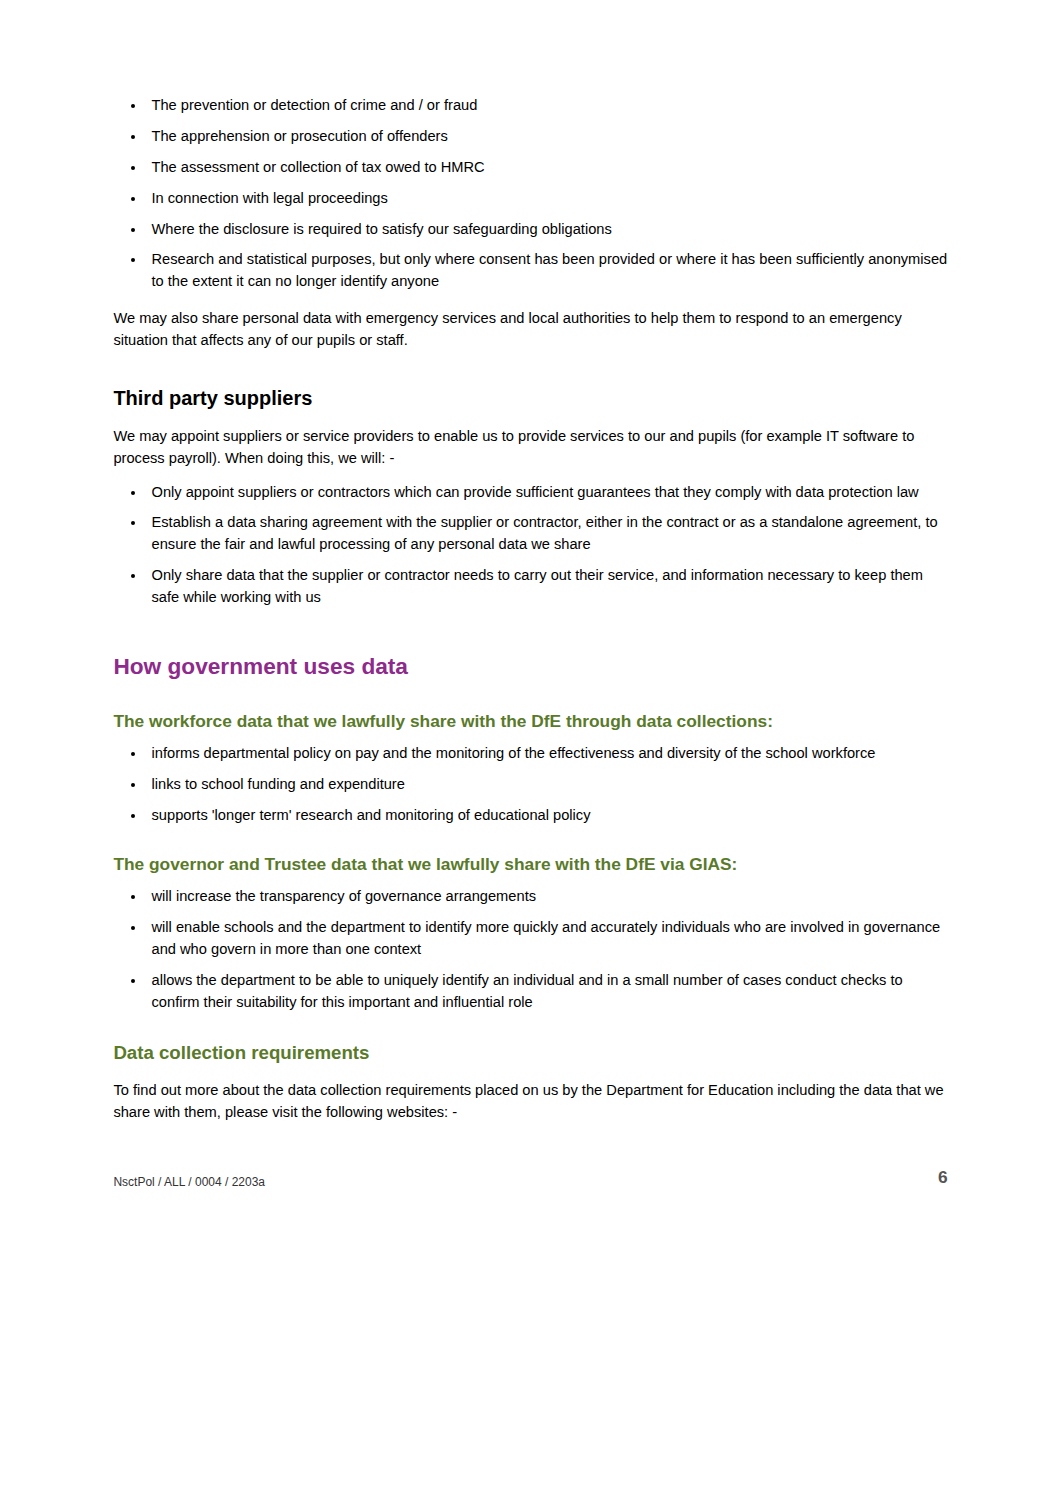The prevention or detection of crime and / or fraud
The apprehension or prosecution of offenders
The assessment or collection of tax owed to HMRC
In connection with legal proceedings
Where the disclosure is required to satisfy our safeguarding obligations
Research and statistical purposes, but only where consent has been provided or where it has been sufficiently anonymised to the extent it can no longer identify anyone
We may also share personal data with emergency services and local authorities to help them to respond to an emergency situation that affects any of our pupils or staff.
Third party suppliers
We may appoint suppliers or service providers to enable us to provide services to our and pupils (for example IT software to process payroll). When doing this, we will: -
Only appoint suppliers or contractors which can provide sufficient guarantees that they comply with data protection law
Establish a data sharing agreement with the supplier or contractor, either in the contract or as a standalone agreement, to ensure the fair and lawful processing of any personal data we share
Only share data that the supplier or contractor needs to carry out their service, and information necessary to keep them safe while working with us
How government uses data
The workforce data that we lawfully share with the DfE through data collections:
informs departmental policy on pay and the monitoring of the effectiveness and diversity of the school workforce
links to school funding and expenditure
supports 'longer term' research and monitoring of educational policy
The governor and Trustee data that we lawfully share with the DfE via GIAS:
will increase the transparency of governance arrangements
will enable schools and the department to identify more quickly and accurately individuals who are involved in governance and who govern in more than one context
allows the department to be able to uniquely identify an individual and in a small number of cases conduct checks to confirm their suitability for this important and influential role
Data collection requirements
To find out more about the data collection requirements placed on us by the Department for Education including the data that we share with them, please visit the following websites: -
NsctPol / ALL / 0004 / 2203a 6